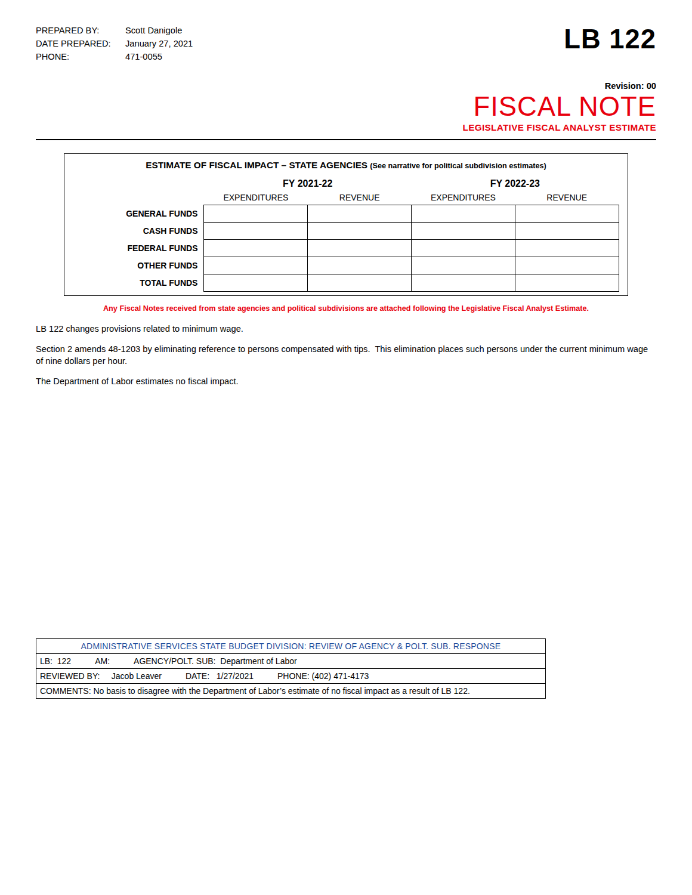PREPARED BY: Scott Danigole
DATE PREPARED: January 27, 2021
PHONE: 471-0055
LB 122
Revision: 00
FISCAL NOTE
LEGISLATIVE FISCAL ANALYST ESTIMATE
ESTIMATE OF FISCAL IMPACT – STATE AGENCIES (See narrative for political subdivision estimates)
| | FY 2021-22 | FY 2022-23 |
| | EXPENDITURES | REVENUE | EXPENDITURES | REVENUE |
| GENERAL FUNDS | | | | |
| CASH FUNDS | | | | |
| FEDERAL FUNDS | | | | |
| OTHER FUNDS | | | | |
| TOTAL FUNDS | | | | |
Any Fiscal Notes received from state agencies and political subdivisions are attached following the Legislative Fiscal Analyst Estimate.
LB 122 changes provisions related to minimum wage.
Section 2 amends 48-1203 by eliminating reference to persons compensated with tips. This elimination places such persons under the current minimum wage of nine dollars per hour.
The Department of Labor estimates no fiscal impact.
ADMINISTRATIVE SERVICES STATE BUDGET DIVISION: REVIEW OF AGENCY & POLT. SUB. RESPONSE
LB: 122 AM: AGENCY/POLT. SUB: Department of Labor
REVIEWED BY: Jacob Leaver DATE: 1/27/2021 PHONE: (402) 471-4173
COMMENTS: No basis to disagree with the Department of Labor’s estimate of no fiscal impact as a result of LB 122.